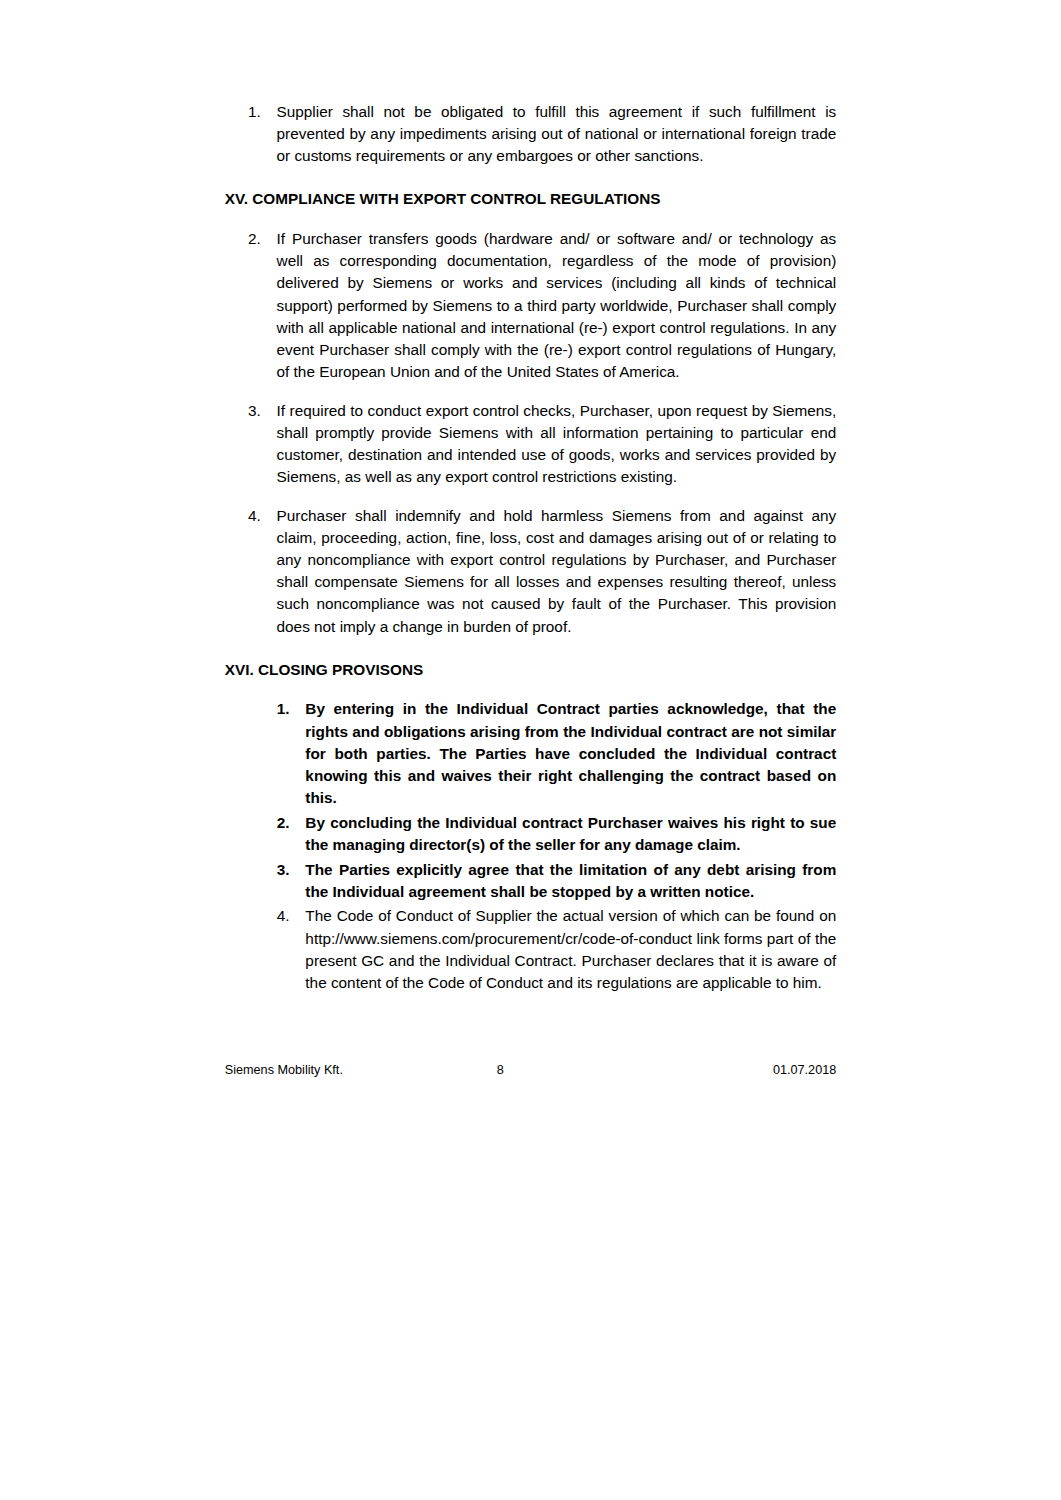Supplier shall not be obligated to fulfill this agreement if such fulfillment is prevented by any impediments arising out of national or international foreign trade or customs requirements or any embargoes or other sanctions.
XV. Compliance with Export Control Regulations
If Purchaser transfers goods (hardware and/ or software and/ or technology as well as corresponding documentation, regardless of the mode of provision) delivered by Siemens or works and services (including all kinds of technical support) performed by Siemens to a third party worldwide, Purchaser shall comply with all applicable national and international (re-) export control regulations. In any event Purchaser shall comply with the (re-) export control regulations of Hungary, of the European Union and of the United States of America.
If required to conduct export control checks, Purchaser, upon request by Siemens, shall promptly provide Siemens with all information pertaining to particular end customer, destination and intended use of goods, works and services provided by Siemens, as well as any export control restrictions existing.
Purchaser shall indemnify and hold harmless Siemens from and against any claim, proceeding, action, fine, loss, cost and damages arising out of or relating to any noncompliance with export control regulations by Purchaser, and Purchaser shall compensate Siemens for all losses and expenses resulting thereof, unless such noncompliance was not caused by fault of the Purchaser. This provision does not imply a change in burden of proof.
XVI. Closing Provisons
By entering in the Individual Contract parties acknowledge, that the rights and obligations arising from the Individual contract are not similar for both parties. The Parties have concluded the Individual contract knowing this and waives their right challenging the contract based on this.
By concluding the Individual contract Purchaser waives his right to sue the managing director(s) of the seller for any damage claim.
The Parties explicitly agree that the limitation of any debt arising from the Individual agreement shall be stopped by a written notice.
The Code of Conduct of Supplier the actual version of which can be found on http://www.siemens.com/procurement/cr/code-of-conduct link forms part of the present GC and the Individual Contract. Purchaser declares that it is aware of the content of the Code of Conduct and its regulations are applicable to him.
Siemens Mobility Kft. 8 01.07.2018